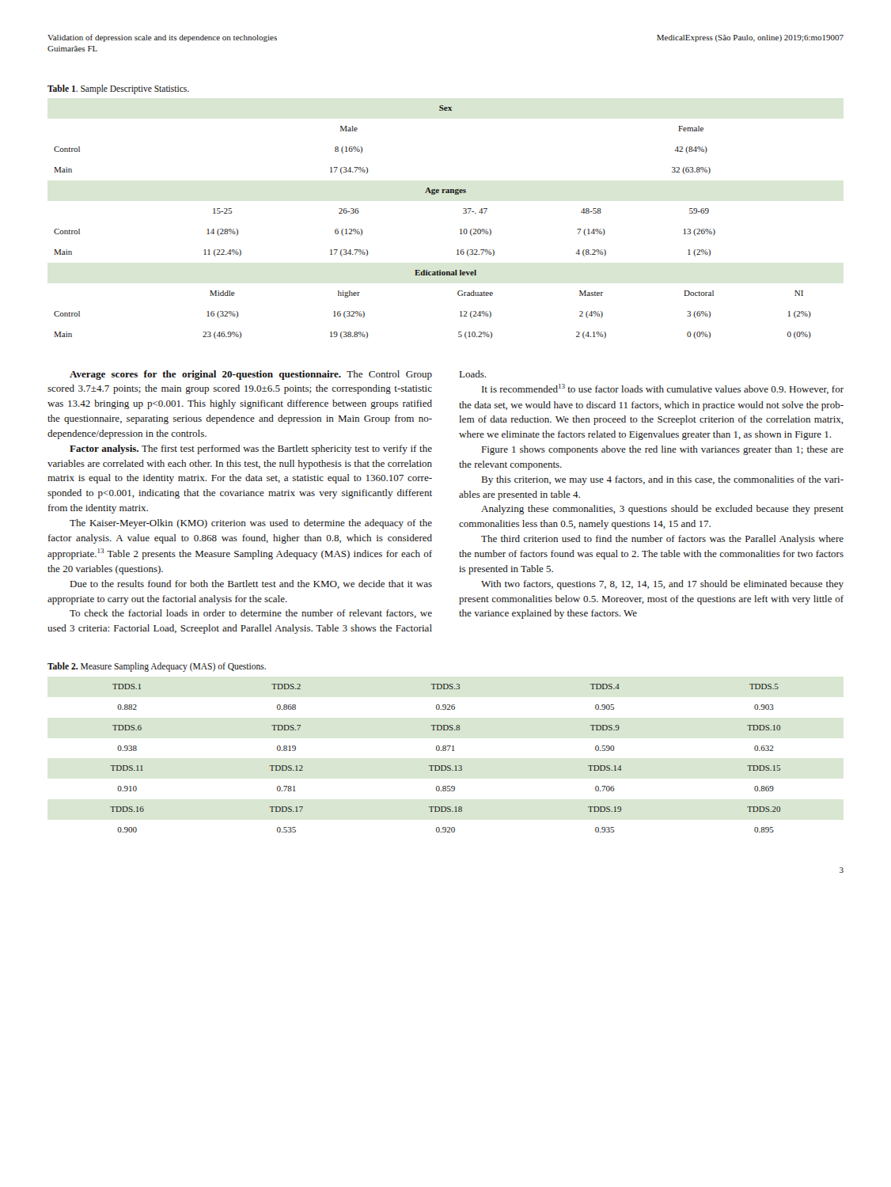Validation of depression scale and its dependence on technologies
Guimarães FL
MedicalExpress (São Paulo, online) 2019;6:mo19007
Table 1. Sample Descriptive Statistics.
| Sex |
| | Male | Female |
| Control | 8 (16%) | 42 (84%) |
| Main | 17 (34.7%) | 32 (63.8%) |
| Age ranges |
| | 15-25 | 26-36 | 37-. 47 | 48-58 | 59-69 | |
| Control | 14 (28%) | 6 (12%) | 10 (20%) | 7 (14%) | 13 (26%) | |
| Main | 11 (22.4%) | 17 (34.7%) | 16 (32.7%) | 4 (8.2%) | 1 (2%) | |
| Edicational level |
| | Middle | higher | Graduatee | Master | Doctoral | NI |
| Control | 16 (32%) | 16 (32%) | 12 (24%) | 2 (4%) | 3 (6%) | 1 (2%) |
| Main | 23 (46.9%) | 19 (38.8%) | 5 (10.2%) | 2 (4.1%) | 0 (0%) | 0 (0%) |
Average scores for the original 20-question questionnaire. The Control Group scored 3.7±4.7 points; the main group scored 19.0±6.5 points; the corresponding t-statistic was 13.42 bringing up p<0.001. This highly significant difference between groups ratified the questionnaire, separating serious dependence and depression in Main Group from no-dependence/depression in the controls.
Factor analysis. The first test performed was the Bartlett sphericity test to verify if the variables are correlated with each other. In this test, the null hypothesis is that the correlation matrix is equal to the identity matrix. For the data set, a statistic equal to 1360.107 corresponded to p<0.001, indicating that the covariance matrix was very significantly different from the identity matrix.
The Kaiser-Meyer-Olkin (KMO) criterion was used to determine the adequacy of the factor analysis. A value equal to 0.868 was found, higher than 0.8, which is considered appropriate.13 Table 2 presents the Measure Sampling Adequacy (MAS) indices for each of the 20 variables (questions).
Due to the results found for both the Bartlett test and the KMO, we decide that it was appropriate to carry out the factorial analysis for the scale.
To check the factorial loads in order to determine the number of relevant factors, we used 3 criteria: Factorial Load, Screeplot and Parallel Analysis. Table 3 shows the Factorial Loads.
It is recommended13 to use factor loads with cumulative values above 0.9. However, for the data set, we would have to discard 11 factors, which in practice would not solve the problem of data reduction. We then proceed to the Screeplot criterion of the correlation matrix, where we eliminate the factors related to Eigenvalues greater than 1, as shown in Figure 1.
Figure 1 shows components above the red line with variances greater than 1; these are the relevant components.
By this criterion, we may use 4 factors, and in this case, the commonalities of the variables are presented in table 4.
Analyzing these commonalities, 3 questions should be excluded because they present commonalities less than 0.5, namely questions 14, 15 and 17.
The third criterion used to find the number of factors was the Parallel Analysis where the number of factors found was equal to 2. The table with the commonalities for two factors is presented in Table 5.
With two factors, questions 7, 8, 12, 14, 15, and 17 should be eliminated because they present commonalities below 0.5. Moreover, most of the questions are left with very little of the variance explained by these factors. We
Table 2. Measure Sampling Adequacy (MAS) of Questions.
| TDDS.1 | TDDS.2 | TDDS.3 | TDDS.4 | TDDS.5 |
| 0.882 | 0.868 | 0.926 | 0.905 | 0.903 |
| TDDS.6 | TDDS.7 | TDDS.8 | TDDS.9 | TDDS.10 |
| 0.938 | 0.819 | 0.871 | 0.590 | 0.632 |
| TDDS.11 | TDDS.12 | TDDS.13 | TDDS.14 | TDDS.15 |
| 0.910 | 0.781 | 0.859 | 0.706 | 0.869 |
| TDDS.16 | TDDS.17 | TDDS.18 | TDDS.19 | TDDS.20 |
| 0.900 | 0.535 | 0.920 | 0.935 | 0.895 |
3